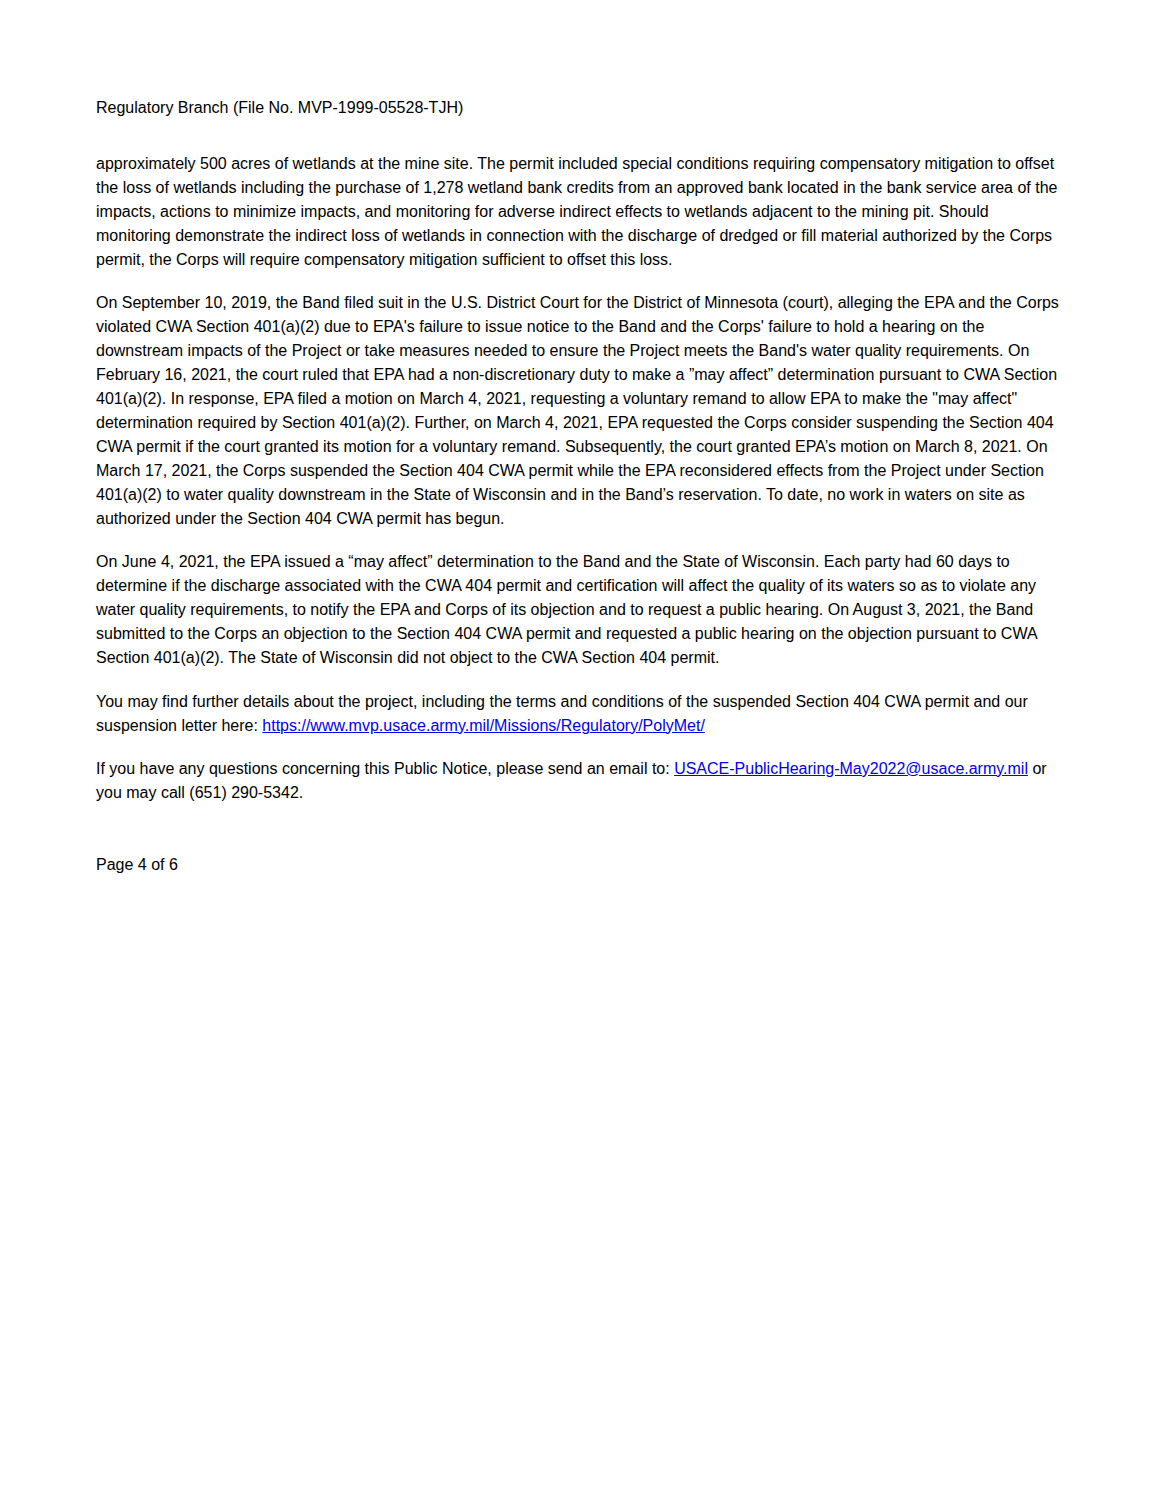Regulatory Branch (File No. MVP-1999-05528-TJH)
approximately 500 acres of wetlands at the mine site. The permit included special conditions requiring compensatory mitigation to offset the loss of wetlands including the purchase of 1,278 wetland bank credits from an approved bank located in the bank service area of the impacts, actions to minimize impacts, and monitoring for adverse indirect effects to wetlands adjacent to the mining pit. Should monitoring demonstrate the indirect loss of wetlands in connection with the discharge of dredged or fill material authorized by the Corps permit, the Corps will require compensatory mitigation sufficient to offset this loss.
On September 10, 2019, the Band filed suit in the U.S. District Court for the District of Minnesota (court), alleging the EPA and the Corps violated CWA Section 401(a)(2) due to EPA's failure to issue notice to the Band and the Corps' failure to hold a hearing on the downstream impacts of the Project or take measures needed to ensure the Project meets the Band's water quality requirements. On February 16, 2021, the court ruled that EPA had a non-discretionary duty to make a ”may affect” determination pursuant to CWA Section 401(a)(2). In response, EPA filed a motion on March 4, 2021, requesting a voluntary remand to allow EPA to make the "may affect" determination required by Section 401(a)(2). Further, on March 4, 2021, EPA requested the Corps consider suspending the Section 404 CWA permit if the court granted its motion for a voluntary remand. Subsequently, the court granted EPA’s motion on March 8, 2021. On March 17, 2021, the Corps suspended the Section 404 CWA permit while the EPA reconsidered effects from the Project under Section 401(a)(2) to water quality downstream in the State of Wisconsin and in the Band’s reservation. To date, no work in waters on site as authorized under the Section 404 CWA permit has begun.
On June 4, 2021, the EPA issued a “may affect” determination to the Band and the State of Wisconsin. Each party had 60 days to determine if the discharge associated with the CWA 404 permit and certification will affect the quality of its waters so as to violate any water quality requirements, to notify the EPA and Corps of its objection and to request a public hearing. On August 3, 2021, the Band submitted to the Corps an objection to the Section 404 CWA permit and requested a public hearing on the objection pursuant to CWA Section 401(a)(2). The State of Wisconsin did not object to the CWA Section 404 permit.
You may find further details about the project, including the terms and conditions of the suspended Section 404 CWA permit and our suspension letter here: https://www.mvp.usace.army.mil/Missions/Regulatory/PolyMet/
If you have any questions concerning this Public Notice, please send an email to: USACE-PublicHearing-May2022@usace.army.mil or you may call (651) 290-5342.
Page 4 of 6